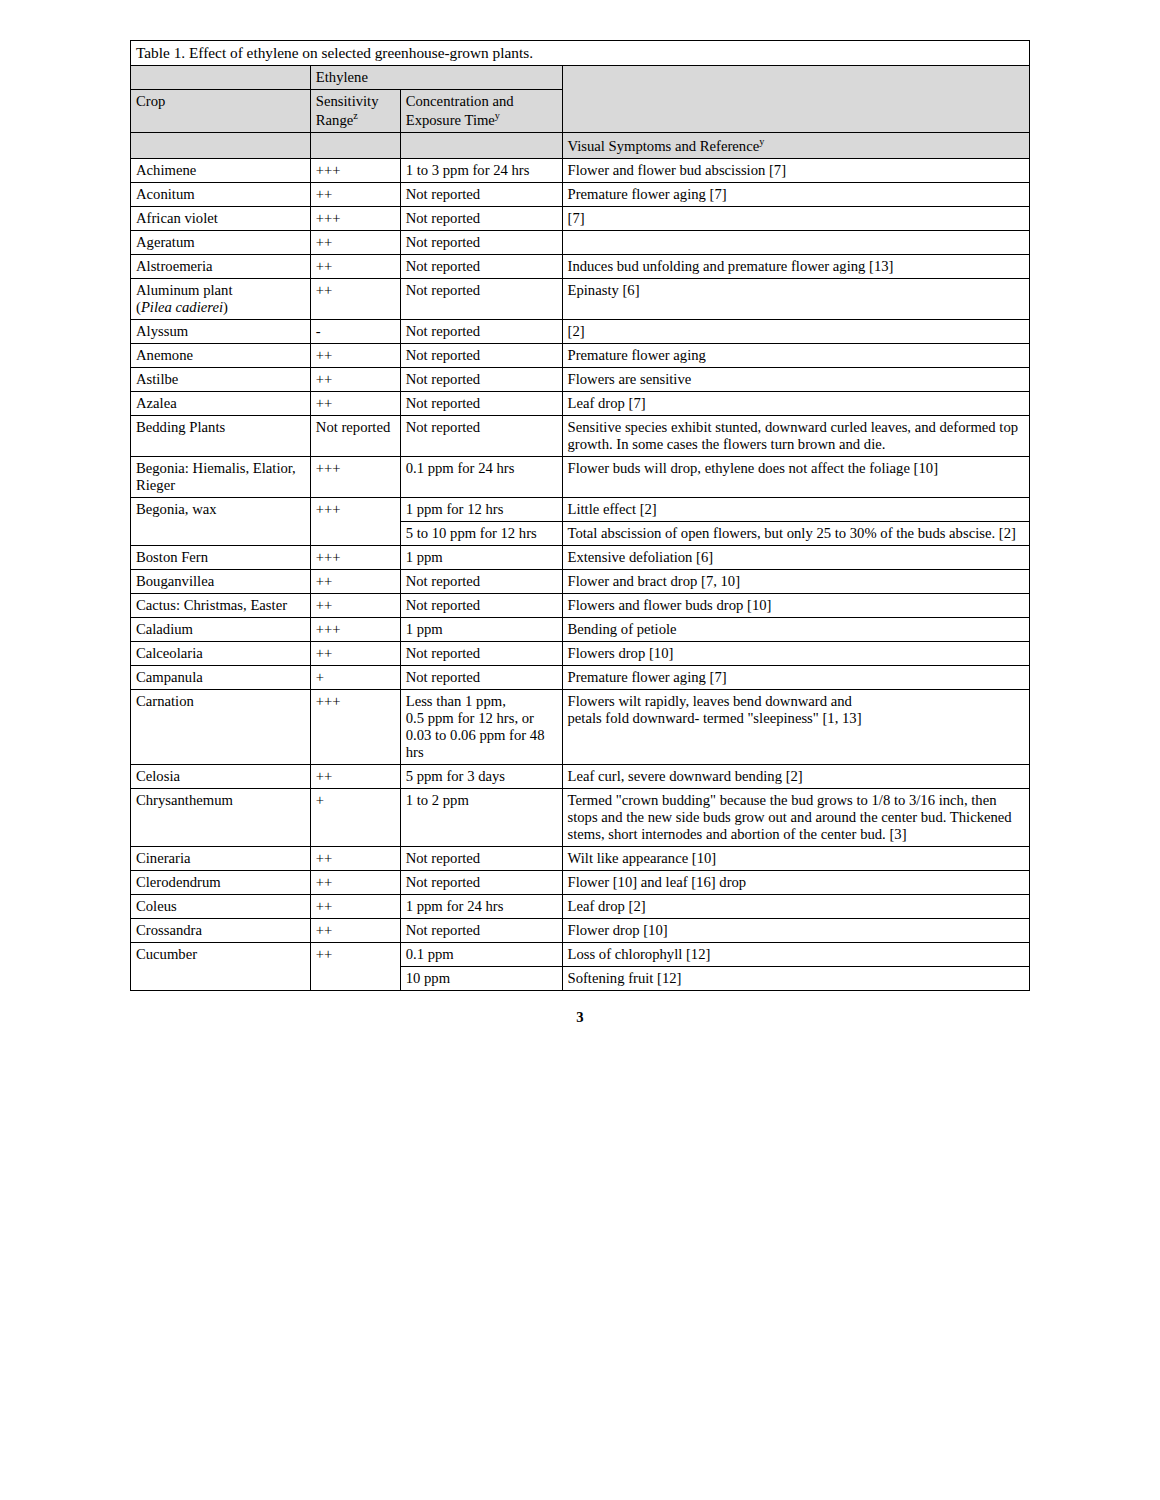| Table 1. Effect of ethylene on selected greenhouse-grown plants. |
| | Ethylene | |
| Crop | Sensitivity Range z | Concentration and Exposure Time y |
| | | | Visual Symptoms and Reference y |
| Achimene | +++ | 1 to 3 ppm for 24 hrs | Flower and flower bud abscission [7] |
| Aconitum | ++ | Not reported | Premature flower aging [7] |
| African violet | +++ | Not reported | [7] |
| Ageratum | ++ | Not reported | |
| Alstroemeria | ++ | Not reported | Induces bud unfolding and premature flower aging [13] |
| Aluminum plant ( Pilea cadierei ) | ++ | Not reported | Epinasty [6] |
| Alyssum | - | Not reported | [2] |
| Anemone | ++ | Not reported | Premature flower aging |
| Astilbe | ++ | Not reported | Flowers are sensitive |
| Azalea | ++ | Not reported | Leaf drop [7] |
| Bedding Plants | Not reported | Not reported | Sensitive species exhibit stunted, downward curled leaves, and deformed top growth. In some cases the flowers turn brown and die. |
| Begonia: Hiemalis, Elatior, Rieger | +++ | 0.1 ppm for 24 hrs | Flower buds will drop, ethylene does not affect the foliage [10] |
| Begonia, wax | +++ | 1 ppm for 12 hrs | Little effect [2] |
| 5 to 10 ppm for 12 hrs | Total abscission of open flowers, but only 25 to 30% of the buds abscise. [2] |
| Boston Fern | +++ | 1 ppm | Extensive defoliation [6] |
| Bouganvillea | ++ | Not reported | Flower and bract drop [7, 10] |
| Cactus: Christmas, Easter | ++ | Not reported | Flowers and flower buds drop [10] |
| Caladium | +++ | 1 ppm | Bending of petiole |
| Calceolaria | ++ | Not reported | Flowers drop [10] |
| Campanula | + | Not reported | Premature flower aging [7] |
| Carnation | +++ | Less than 1 ppm, 0.5 ppm for 12 hrs, or 0.03 to 0.06 ppm for 48 hrs | Flowers wilt rapidly, leaves bend downward and petals fold downward- termed "sleepiness" [1, 13] |
| Celosia | ++ | 5 ppm for 3 days | Leaf curl, severe downward bending [2] |
| Chrysanthemum | + | 1 to 2 ppm | Termed "crown budding" because the bud grows to 1/8 to 3/16 inch, then stops and the new side buds grow out and around the center bud. Thickened stems, short internodes and abortion of the center bud. [3] |
| Cineraria | ++ | Not reported | Wilt like appearance [10] |
| Clerodendrum | ++ | Not reported | Flower [10] and leaf [16] drop |
| Coleus | ++ | 1 ppm for 24 hrs | Leaf drop [2] |
| Crossandra | ++ | Not reported | Flower drop [10] |
| Cucumber | ++ | 0.1 ppm | Loss of chlorophyll [12] |
| 10 ppm | Softening fruit [12] |
3